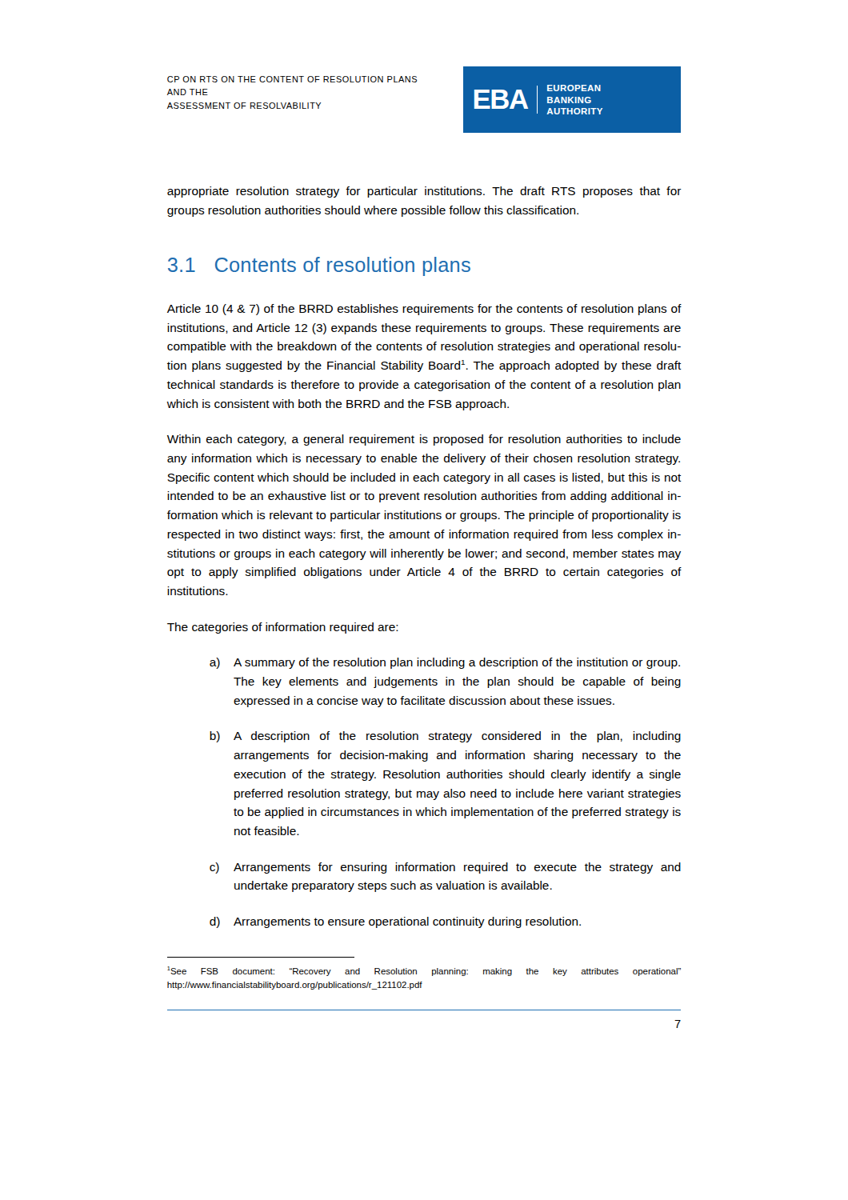CP on RTS on the content of resolution plans and the
assessment of resolvability
EBA
European
Banking
Authority
appropriate resolution strategy for particular institutions. The draft RTS proposes that for groups resolution authorities should where possible follow this classification.
3.1 Contents of resolution plans
Article 10 (4 & 7) of the BRRD establishes requirements for the contents of resolution plans of institutions, and Article 12 (3) expands these requirements to groups. These requirements are compatible with the breakdown of the contents of resolution strategies and operational resolution plans suggested by the Financial Stability Board1. The approach adopted by these draft technical standards is therefore to provide a categorisation of the content of a resolution plan which is consistent with both the BRRD and the FSB approach.
Within each category, a general requirement is proposed for resolution authorities to include any information which is necessary to enable the delivery of their chosen resolution strategy. Specific content which should be included in each category in all cases is listed, but this is not intended to be an exhaustive list or to prevent resolution authorities from adding additional information which is relevant to particular institutions or groups. The principle of proportionality is respected in two distinct ways: first, the amount of information required from less complex institutions or groups in each category will inherently be lower; and second, member states may opt to apply simplified obligations under Article 4 of the BRRD to certain categories of institutions.
The categories of information required are:
A summary of the resolution plan including a description of the institution or group. The key elements and judgements in the plan should be capable of being expressed in a concise way to facilitate discussion about these issues.
A description of the resolution strategy considered in the plan, including arrangements for decision-making and information sharing necessary to the execution of the strategy. Resolution authorities should clearly identify a single preferred resolution strategy, but may also need to include here variant strategies to be applied in circumstances in which implementation of the preferred strategy is not feasible.
Arrangements for ensuring information required to execute the strategy and undertake preparatory steps such as valuation is available.
Arrangements to ensure operational continuity during resolution.
1See FSB document: “Recovery and Resolution planning: making the key attributes operational” http://www.financialstabilityboard.org/publications/r_121102.pdf
7